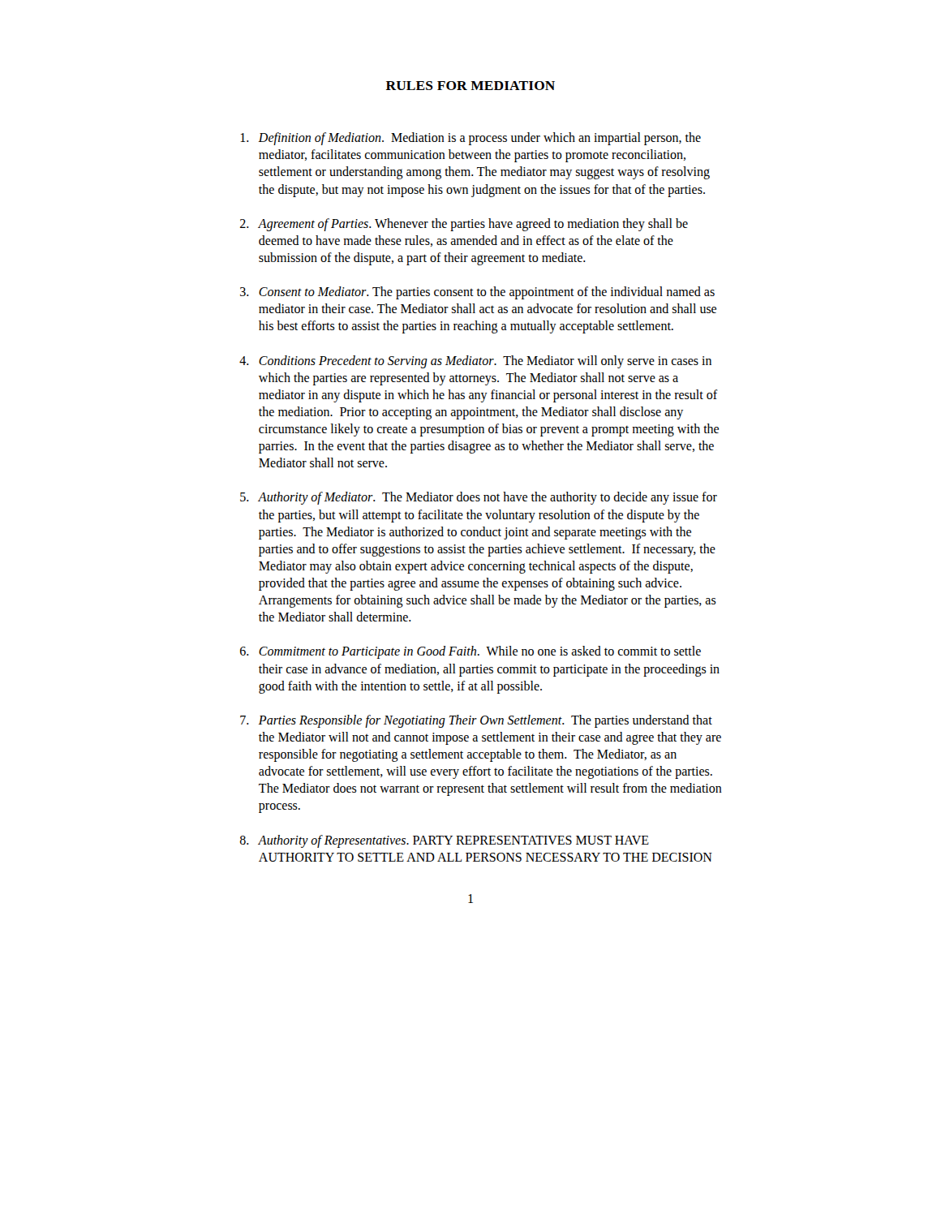RULES FOR MEDIATION
Definition of Mediation. Mediation is a process under which an impartial person, the mediator, facilitates communication between the parties to promote reconciliation, settlement or understanding among them. The mediator may suggest ways of resolving the dispute, but may not impose his own judgment on the issues for that of the parties.
Agreement of Parties. Whenever the parties have agreed to mediation they shall be deemed to have made these rules, as amended and in effect as of the elate of the submission of the dispute, a part of their agreement to mediate.
Consent to Mediator. The parties consent to the appointment of the individual named as mediator in their case. The Mediator shall act as an advocate for resolution and shall use his best efforts to assist the parties in reaching a mutually acceptable settlement.
Conditions Precedent to Serving as Mediator. The Mediator will only serve in cases in which the parties are represented by attorneys. The Mediator shall not serve as a mediator in any dispute in which he has any financial or personal interest in the result of the mediation. Prior to accepting an appointment, the Mediator shall disclose any circumstance likely to create a presumption of bias or prevent a prompt meeting with the parries. In the event that the parties disagree as to whether the Mediator shall serve, the Mediator shall not serve.
Authority of Mediator. The Mediator does not have the authority to decide any issue for the parties, but will attempt to facilitate the voluntary resolution of the dispute by the parties. The Mediator is authorized to conduct joint and separate meetings with the parties and to offer suggestions to assist the parties achieve settlement. If necessary, the Mediator may also obtain expert advice concerning technical aspects of the dispute, provided that the parties agree and assume the expenses of obtaining such advice. Arrangements for obtaining such advice shall be made by the Mediator or the parties, as the Mediator shall determine.
Commitment to Participate in Good Faith. While no one is asked to commit to settle their case in advance of mediation, all parties commit to participate in the proceedings in good faith with the intention to settle, if at all possible.
Parties Responsible for Negotiating Their Own Settlement. The parties understand that the Mediator will not and cannot impose a settlement in their case and agree that they are responsible for negotiating a settlement acceptable to them. The Mediator, as an advocate for settlement, will use every effort to facilitate the negotiations of the parties. The Mediator does not warrant or represent that settlement will result from the mediation process.
Authority of Representatives. PARTY REPRESENTATIVES MUST HAVE AUTHORITY TO SETTLE AND ALL PERSONS NECESSARY TO THE DECISION
1